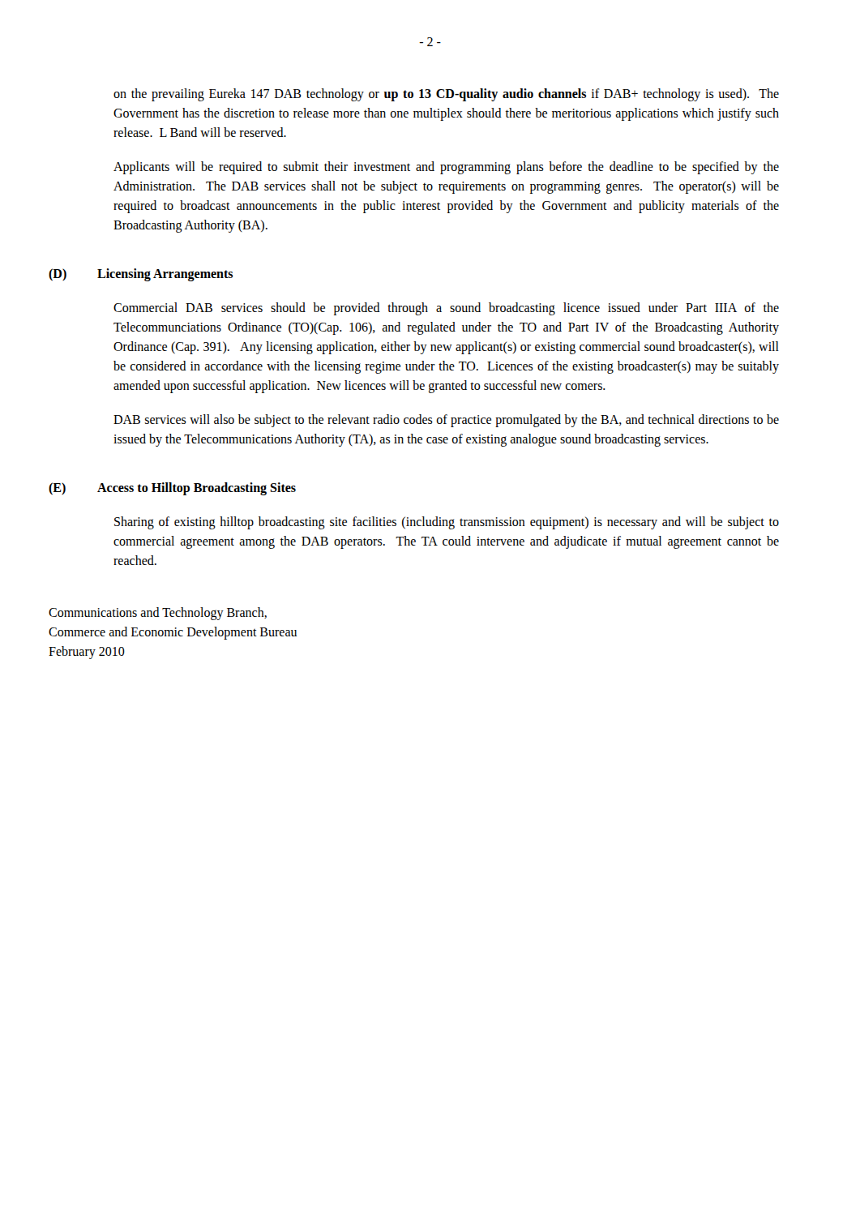- 2 -
on the prevailing Eureka 147 DAB technology or up to 13 CD-quality audio channels if DAB+ technology is used). The Government has the discretion to release more than one multiplex should there be meritorious applications which justify such release. L Band will be reserved.
Applicants will be required to submit their investment and programming plans before the deadline to be specified by the Administration. The DAB services shall not be subject to requirements on programming genres. The operator(s) will be required to broadcast announcements in the public interest provided by the Government and publicity materials of the Broadcasting Authority (BA).
(D) Licensing Arrangements
Commercial DAB services should be provided through a sound broadcasting licence issued under Part IIIA of the Telecommunciations Ordinance (TO)(Cap. 106), and regulated under the TO and Part IV of the Broadcasting Authority Ordinance (Cap. 391). Any licensing application, either by new applicant(s) or existing commercial sound broadcaster(s), will be considered in accordance with the licensing regime under the TO. Licences of the existing broadcaster(s) may be suitably amended upon successful application. New licences will be granted to successful new comers.
DAB services will also be subject to the relevant radio codes of practice promulgated by the BA, and technical directions to be issued by the Telecommunications Authority (TA), as in the case of existing analogue sound broadcasting services.
(E) Access to Hilltop Broadcasting Sites
Sharing of existing hilltop broadcasting site facilities (including transmission equipment) is necessary and will be subject to commercial agreement among the DAB operators. The TA could intervene and adjudicate if mutual agreement cannot be reached.
Communications and Technology Branch,
Commerce and Economic Development Bureau
February 2010